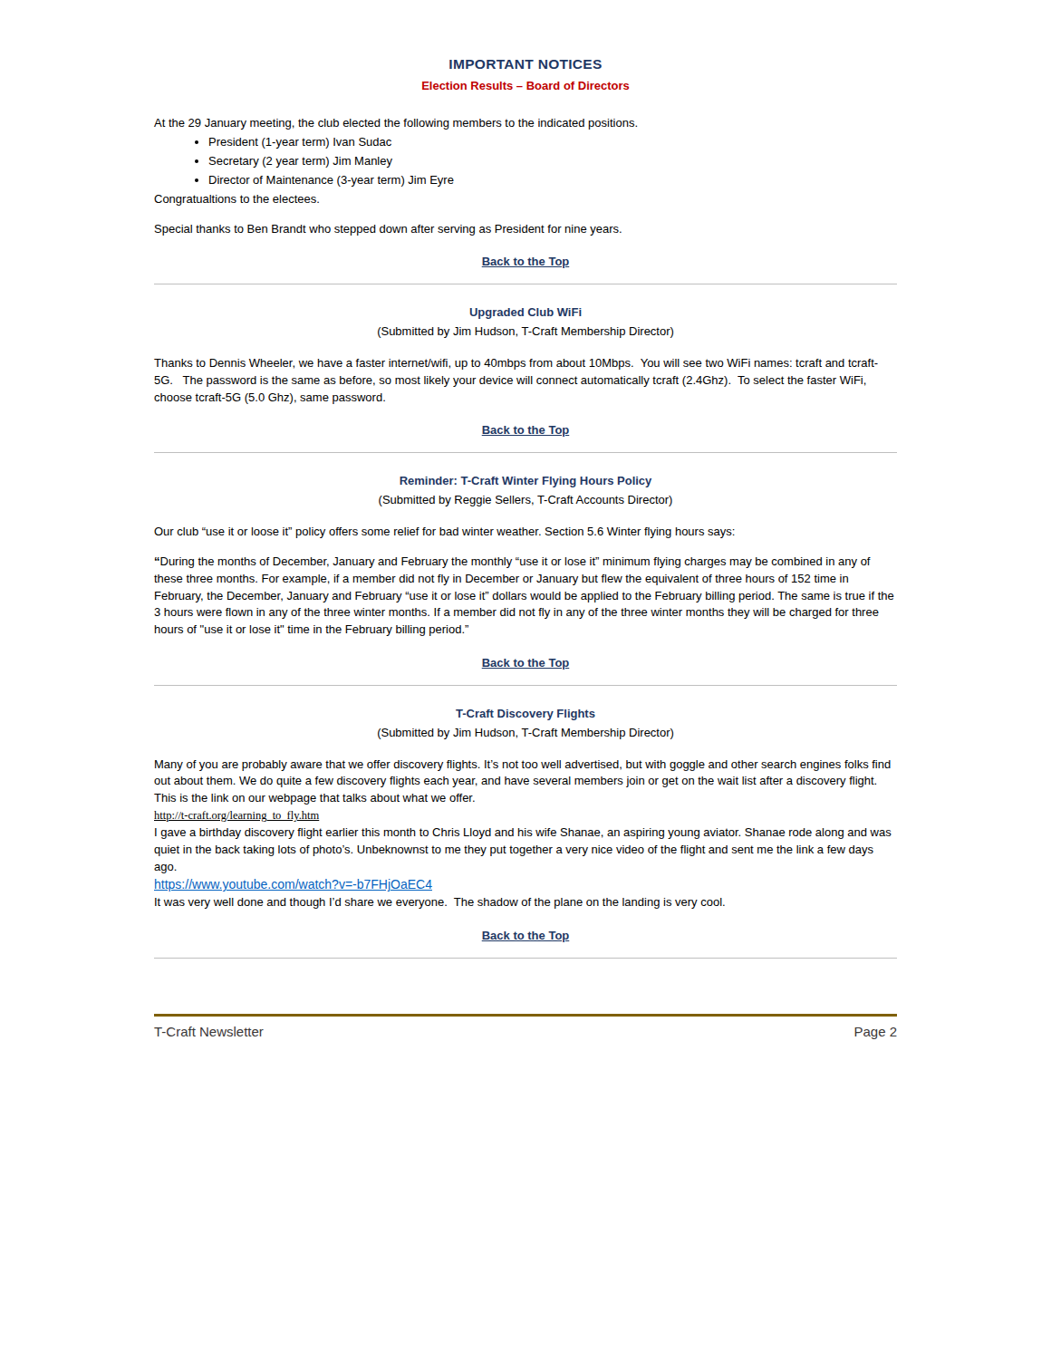IMPORTANT NOTICES
Election Results – Board of Directors
At the 29 January meeting, the club elected the following members to the indicated positions.
President (1-year term) Ivan Sudac
Secretary (2 year term) Jim Manley
Director of Maintenance (3-year term) Jim Eyre
Congratualtions to the electees.
Special thanks to Ben Brandt who stepped down after serving as President for nine years.
Back to the Top
Upgraded Club WiFi
(Submitted by Jim Hudson, T-Craft Membership Director)
Thanks to Dennis Wheeler, we have a faster internet/wifi, up to 40mbps from about 10Mbps. You will see two WiFi names: tcraft and tcraft-5G. The password is the same as before, so most likely your device will connect automatically tcraft (2.4Ghz). To select the faster WiFi, choose tcraft-5G (5.0 Ghz), same password.
Back to the Top
Reminder: T-Craft Winter Flying Hours Policy
(Submitted by Reggie Sellers, T-Craft Accounts Director)
Our club “use it or loose it” policy offers some relief for bad winter weather. Section 5.6 Winter flying hours says:
“During the months of December, January and February the monthly “use it or lose it” minimum flying charges may be combined in any of these three months. For example, if a member did not fly in December or January but flew the equivalent of three hours of 152 time in February, the December, January and February “use it or lose it” dollars would be applied to the February billing period. The same is true if the 3 hours were flown in any of the three winter months. If a member did not fly in any of the three winter months they will be charged for three hours of "use it or lose it" time in the February billing period.”
Back to the Top
T-Craft Discovery Flights
(Submitted by Jim Hudson, T-Craft Membership Director)
Many of you are probably aware that we offer discovery flights. It’s not too well advertised, but with goggle and other search engines folks find out about them. We do quite a few discovery flights each year, and have several members join or get on the wait list after a discovery flight. This is the link on our webpage that talks about what we offer.
http://t-craft.org/learning_to_fly.htm
I gave a birthday discovery flight earlier this month to Chris Lloyd and his wife Shanae, an aspiring young aviator. Shanae rode along and was quiet in the back taking lots of photo’s. Unbeknownst to me they put together a very nice video of the flight and sent me the link a few days ago.
https://www.youtube.com/watch?v=-b7FHjOaEC4
It was very well done and though I’d share we everyone. The shadow of the plane on the landing is very cool.
Back to the Top
T-Craft Newsletter
Page 2